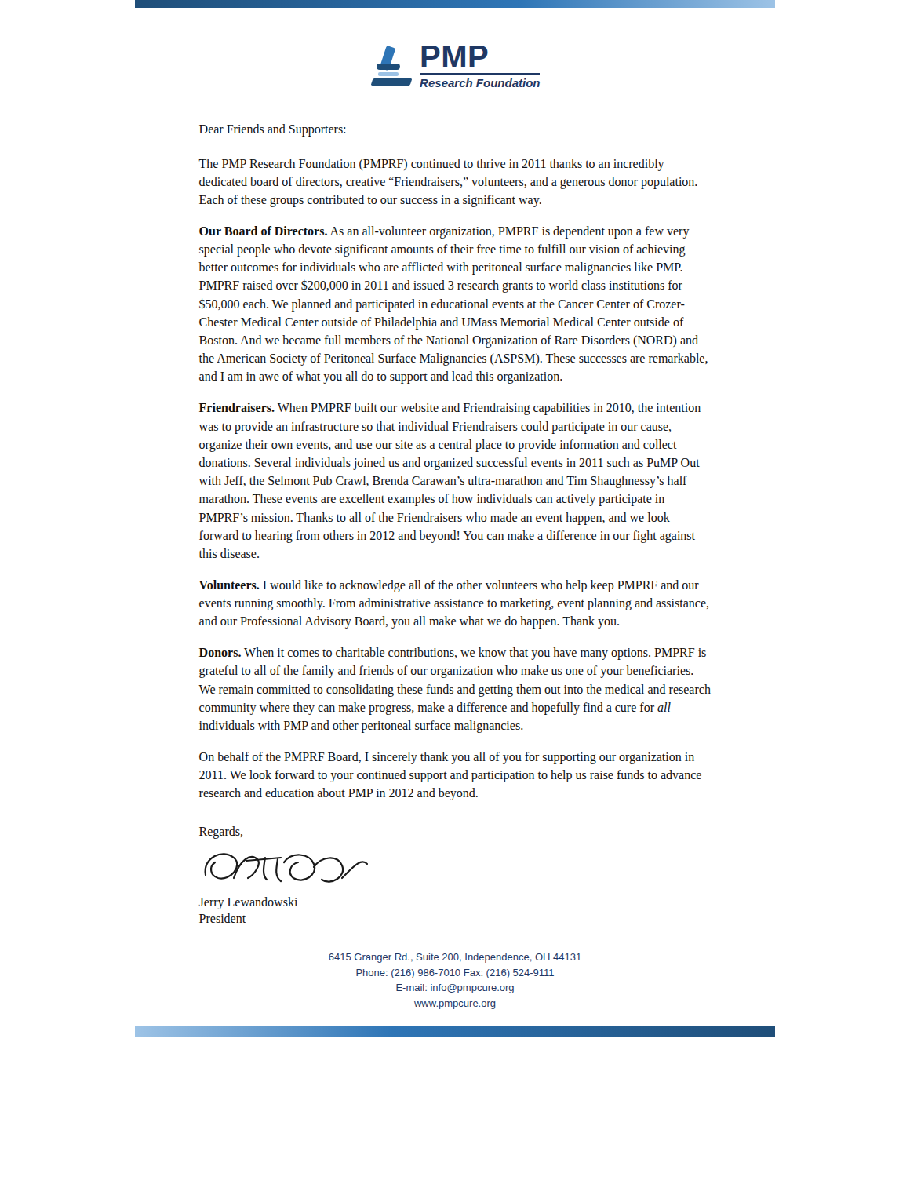PMP Research Foundation
Dear Friends and Supporters:
The PMP Research Foundation (PMPRF) continued to thrive in 2011 thanks to an incredibly dedicated board of directors, creative “Friendraisers,” volunteers, and a generous donor population. Each of these groups contributed to our success in a significant way.
Our Board of Directors. As an all-volunteer organization, PMPRF is dependent upon a few very special people who devote significant amounts of their free time to fulfill our vision of achieving better outcomes for individuals who are afflicted with peritoneal surface malignancies like PMP. PMPRF raised over $200,000 in 2011 and issued 3 research grants to world class institutions for $50,000 each. We planned and participated in educational events at the Cancer Center of Crozer-Chester Medical Center outside of Philadelphia and UMass Memorial Medical Center outside of Boston. And we became full members of the National Organization of Rare Disorders (NORD) and the American Society of Peritoneal Surface Malignancies (ASPSM). These successes are remarkable, and I am in awe of what you all do to support and lead this organization.
Friendraisers. When PMPRF built our website and Friendraising capabilities in 2010, the intention was to provide an infrastructure so that individual Friendraisers could participate in our cause, organize their own events, and use our site as a central place to provide information and collect donations. Several individuals joined us and organized successful events in 2011 such as PuMP Out with Jeff, the Selmont Pub Crawl, Brenda Carawan’s ultra-marathon and Tim Shaughnessy’s half marathon. These events are excellent examples of how individuals can actively participate in PMPRF’s mission. Thanks to all of the Friendraisers who made an event happen, and we look forward to hearing from others in 2012 and beyond! You can make a difference in our fight against this disease.
Volunteers. I would like to acknowledge all of the other volunteers who help keep PMPRF and our events running smoothly. From administrative assistance to marketing, event planning and assistance, and our Professional Advisory Board, you all make what we do happen. Thank you.
Donors. When it comes to charitable contributions, we know that you have many options. PMPRF is grateful to all of the family and friends of our organization who make us one of your beneficiaries. We remain committed to consolidating these funds and getting them out into the medical and research community where they can make progress, make a difference and hopefully find a cure for all individuals with PMP and other peritoneal surface malignancies.
On behalf of the PMPRF Board, I sincerely thank you all of you for supporting our organization in 2011. We look forward to your continued support and participation to help us raise funds to advance research and education about PMP in 2012 and beyond.
Regards,
Jerry Lewandowski
President
6415 Granger Rd., Suite 200, Independence, OH 44131
Phone: (216) 986-7010 Fax: (216) 524-9111
E-mail: info@pmpcure.org
www.pmpcure.org